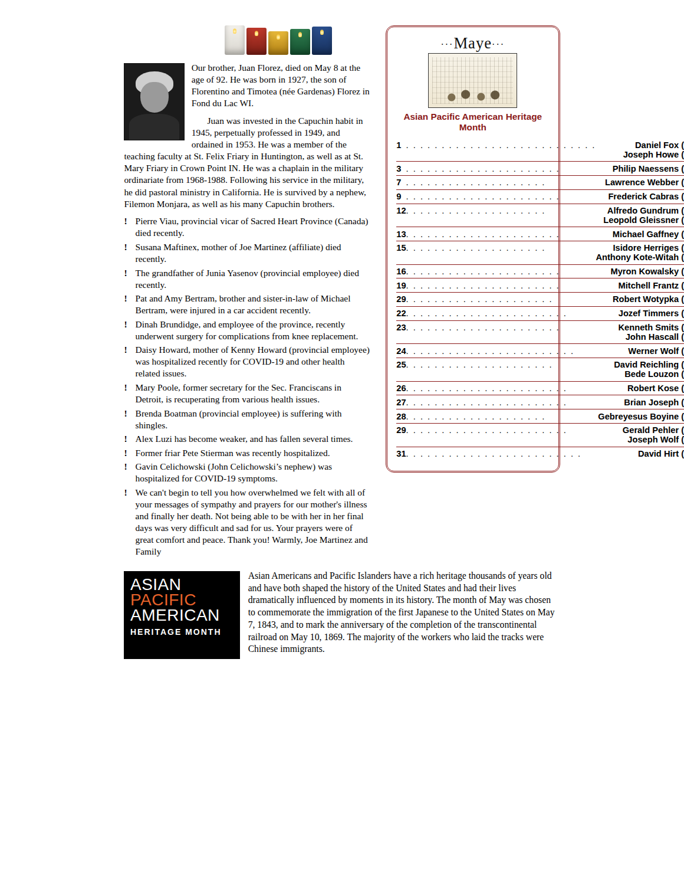Our brother, Juan Florez, died on May 8 at the age of 92. He was born in 1927, the son of Florentino and Timotea (née Gardenas) Florez in Fond du Lac WI.
Juan was invested in the Capuchin habit in 1945, perpetually professed in 1949, and ordained in 1953. He was a member of the teaching faculty at St. Felix Friary in Huntington, as well as at St. Mary Friary in Crown Point IN. He was a chaplain in the military ordinariate from 1968-1988. Following his service in the military, he did pastoral ministry in California. He is survived by a nephew, Filemon Monjara, as well as his many Capuchin brothers.
Pierre Viau, provincial vicar of Sacred Heart Province (Canada) died recently.
Susana Maftinex, mother of Joe Martinez (affiliate) died recently.
The grandfather of Junia Yasenov (provincial employee) died recently.
Pat and Amy Bertram, brother and sister-in-law of Michael Bertram, were injured in a car accident recently.
Dinah Brundidge, and employee of the province, recently underwent surgery for complications from knee replacement.
Daisy Howard, mother of Kenny Howard (provincial employee) was hospitalized recently for COVID-19 and other health related issues.
Mary Poole, former secretary for the Sec. Franciscans in Detroit, is recuperating from various health issues.
Brenda Boatman (provincial employee) is suffering with shingles.
Alex Luzi has become weaker, and has fallen several times.
Former friar Pete Stierman was recently hospitalized.
Gavin Celichowski (John Celichowski’s nephew) was hospitalized for COVID-19 symptoms.
We can't begin to tell you how overwhelmed we felt with all of your messages of sympathy and prayers for our mother's illness and finally her death. Not being able to be with her in her final days was very difficult and sad for us. Your prayers were of great comfort and peace. Thank you! Warmly, Joe Martinez and Family
···Maye···
Asian Pacific American Heritage Month
| 1 | . . . . . . . . . . . . . . . . . . . . . . . . . . . | Daniel Fox (B) Joseph Howe (N) |
| 3 | . . . . . . . . . . . . . . . . . . . . . . | Philip Naessens (N) |
| 7 | . . . . . . . . . . . . . . . . . . . . | Lawrence Webber (B) |
| 9 | . . . . . . . . . . . . . . . . . . . . . . | Frederick Cabras (B) |
| 12 | . . . . . . . . . . . . . . . . . . . . | Alfredo Gundrum (B) Leopold Gleissner (N) |
| 13 | . . . . . . . . . . . . . . . . . . . . . . | Michael Gaffney (B) |
| 15 | . . . . . . . . . . . . . . . . . . . . | Isidore Herriges (N) Anthony Kote-Witah (B) |
| 16 | . . . . . . . . . . . . . . . . . . . . . . | Myron Kowalsky (B) |
| 19 | . . . . . . . . . . . . . . . . . . . . . . | Mitchell Frantz (B) |
| 29 | . . . . . . . . . . . . . . . . . . . . . | Robert Wotypka (B) |
| 22 | . . . . . . . . . . . . . . . . . . . . . . . | Jozef Timmers (B) |
| 23 | . . . . . . . . . . . . . . . . . . . . . . | Kenneth Smits (B) John Hascall (B) |
| 24 | . . . . . . . . . . . . . . . . . . . . . . . . | Werner Wolf (B) |
| 25 | . . . . . . . . . . . . . . . . . . . . . | David Reichling (B) Bede Louzon (N) |
| 26 | . . . . . . . . . . . . . . . . . . . . . . . | Robert Kose (B) |
| 27 | . . . . . . . . . . . . . . . . . . . . . . . | Brian Joseph (B) |
| 28 | . . . . . . . . . . . . . . . . . . . . | Gebreyesus Boyine (B) |
| 29 | . . . . . . . . . . . . . . . . . . . . . . . | Gerald Pehler (B) Joseph Wolf (B) |
| 31 | . . . . . . . . . . . . . . . . . . . . . . . . . | David Hirt (B) |
ASIAN
PACIFIC
AMERICAN
HERITAGE MONTH
Asian Americans and Pacific Islanders have a rich heritage thousands of years old and have both shaped the history of the United States and had their lives dramatically influenced by moments in its history. The month of May was chosen to commemorate the immigration of the first Japanese to the United States on May 7, 1843, and to mark the anniversary of the completion of the transcontinental railroad on May 10, 1869. The majority of the workers who laid the tracks were Chinese immigrants.